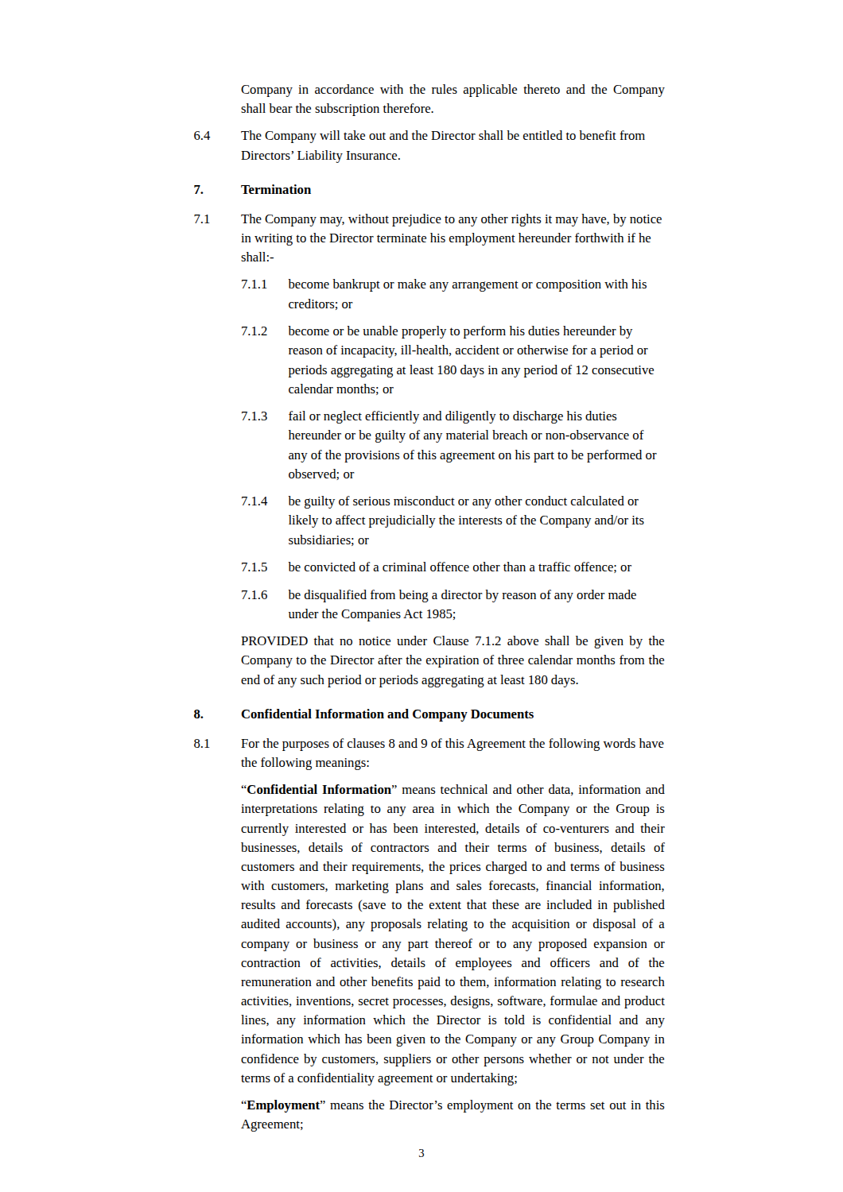Company in accordance with the rules applicable thereto and the Company shall bear the subscription therefore.
6.4 The Company will take out and the Director shall be entitled to benefit from Directors’ Liability Insurance.
7. Termination
7.1 The Company may, without prejudice to any other rights it may have, by notice in writing to the Director terminate his employment hereunder forthwith if he shall:-
7.1.1become bankrupt or make any arrangement or composition with his creditors; or
7.1.2become or be unable properly to perform his duties hereunder by reason of incapacity, ill-health, accident or otherwise for a period or periods aggregating at least 180 days in any period of 12 consecutive calendar months; or
7.1.3fail or neglect efficiently and diligently to discharge his duties hereunder or be guilty of any material breach or non-observance of any of the provisions of this agreement on his part to be performed or observed; or
7.1.4be guilty of serious misconduct or any other conduct calculated or likely to affect prejudicially the interests of the Company and/or its subsidiaries; or
7.1.5be convicted of a criminal offence other than a traffic offence; or
7.1.6be disqualified from being a director by reason of any order made under the Companies Act 1985;
PROVIDED that no notice under Clause 7.1.2 above shall be given by the Company to the Director after the expiration of three calendar months from the end of any such period or periods aggregating at least 180 days.
8. Confidential Information and Company Documents
8.1 For the purposes of clauses 8 and 9 of this Agreement the following words have the following meanings:
“Confidential Information” means technical and other data, information and interpretations relating to any area in which the Company or the Group is currently interested or has been interested, details of co-venturers and their businesses, details of contractors and their terms of business, details of customers and their requirements, the prices charged to and terms of business with customers, marketing plans and sales forecasts, financial information, results and forecasts (save to the extent that these are included in published audited accounts), any proposals relating to the acquisition or disposal of a company or business or any part thereof or to any proposed expansion or contraction of activities, details of employees and officers and of the remuneration and other benefits paid to them, information relating to research activities, inventions, secret processes, designs, software, formulae and product lines, any information which the Director is told is confidential and any information which has been given to the Company or any Group Company in confidence by customers, suppliers or other persons whether or not under the terms of a confidentiality agreement or undertaking;
“Employment” means the Director’s employment on the terms set out in this Agreement;
3